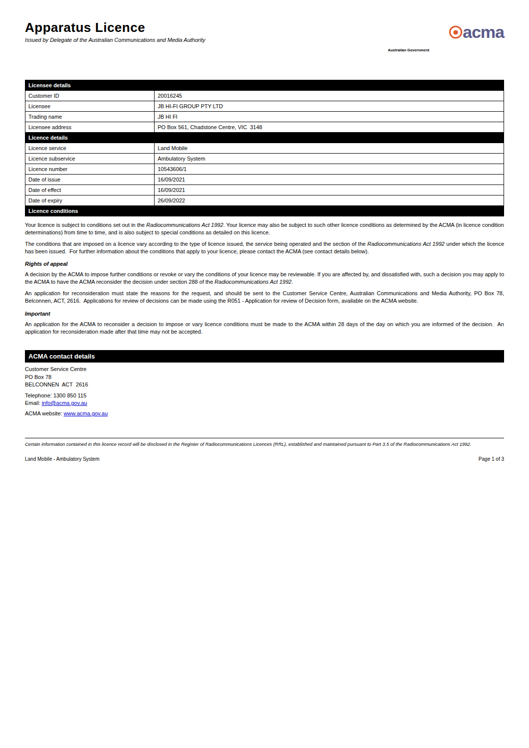Apparatus Licence
Issued by Delegate of the Australian Communications and Media Authority
Australian Government
⦿acma
| Licensee details |
| Customer ID | 20016245 |
| Licensee | JB HI-FI GROUP PTY LTD |
| Trading name | JB HI FI |
| Licensee address | PO Box 561, Chadstone Centre, VIC 3148 |
| Licence details |
| Licence service | Land Mobile |
| Licence subservice | Ambulatory System |
| Licence number | 10543606/1 |
| Date of issue | 16/09/2021 |
| Date of effect | 16/09/2021 |
| Date of expiry | 26/09/2022 |
| Licence conditions |
Your licence is subject to conditions set out in the Radiocommunications Act 1992. Your licence may also be subject to such other licence conditions as determined by the ACMA (in licence condition determinations) from time to time, and is also subject to special conditions as detailed on this licence.
The conditions that are imposed on a licence vary according to the type of licence issued, the service being operated and the section of the Radiocommunications Act 1992 under which the licence has been issued. For further information about the conditions that apply to your licence, please contact the ACMA (see contact details below).
Rights of appeal
A decision by the ACMA to impose further conditions or revoke or vary the conditions of your licence may be reviewable. If you are affected by, and dissatisfied with, such a decision you may apply to the ACMA to have the ACMA reconsider the decision under section 288 of the Radiocommunications Act 1992.
An application for reconsideration must state the reasons for the request, and should be sent to the Customer Service Centre, Australian Communications and Media Authority, PO Box 78, Belconnen, ACT, 2616. Applications for review of decisions can be made using the R051 - Application for review of Decision form, available on the ACMA website.
Important
An application for the ACMA to reconsider a decision to impose or vary licence conditions must be made to the ACMA within 28 days of the day on which you are informed of the decision. An application for reconsideration made after that time may not be accepted.
ACMA contact details
Customer Service Centre
PO Box 78
BELCONNEN ACT 2616
Telephone: 1300 850 115
Email: info@acma.gov.au
ACMA website: www.acma.gov.au
Certain information contained in this licence record will be disclosed in the Register of Radiocommunications Licences (RRL), established and maintained pursuant to Part 3.5 of the Radiocommunications Act 1992.
Land Mobile - Ambulatory System Page 1 of 3